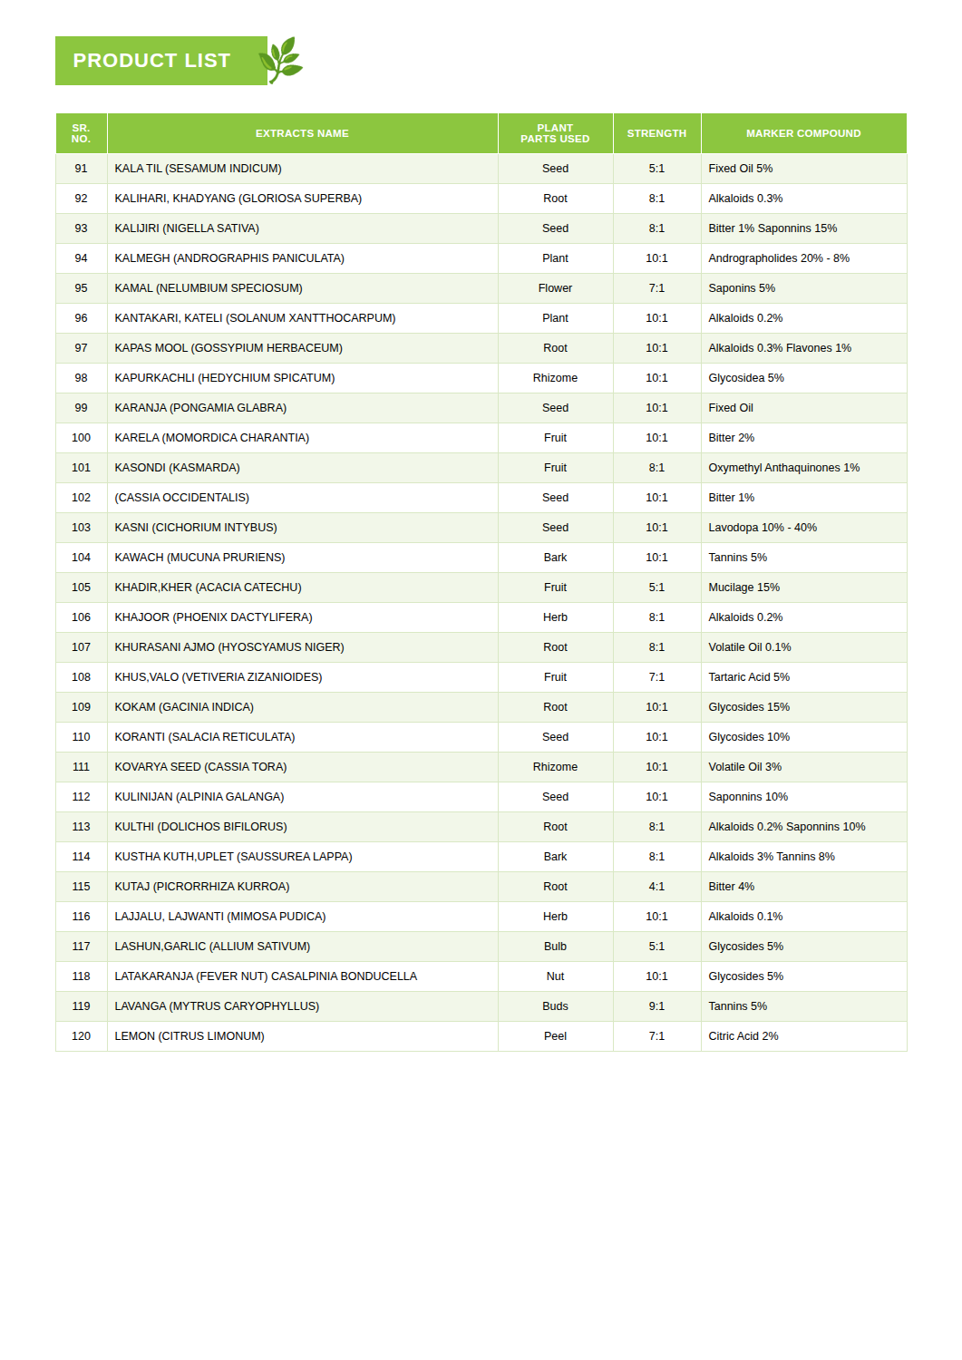PRODUCT LIST
🌿
| SR. NO. | EXTRACTS NAME | PLANT PARTS USED | STRENGTH | MARKER COMPOUND |
| --- | --- | --- | --- | --- |
| 91 | KALA TIL (SESAMUM INDICUM) | Seed | 5:1 | Fixed Oil 5% |
| 92 | KALIHARI, KHADYANG (GLORIOSA SUPERBA) | Root | 8:1 | Alkaloids 0.3% |
| 93 | KALIJIRI (NIGELLA SATIVA) | Seed | 8:1 | Bitter 1% Saponnins 15% |
| 94 | KALMEGH (ANDROGRAPHIS PANICULATA) | Plant | 10:1 | Andrographolides 20% - 8% |
| 95 | KAMAL (NELUMBIUM SPECIOSUM) | Flower | 7:1 | Saponins 5% |
| 96 | KANTAKARI, KATELI (SOLANUM XANTTHOCARPUM) | Plant | 10:1 | Alkaloids 0.2% |
| 97 | KAPAS MOOL (GOSSYPIUM HERBACEUM) | Root | 10:1 | Alkaloids 0.3% Flavones 1% |
| 98 | KAPURKACHLI (HEDYCHIUM SPICATUM) | Rhizome | 10:1 | Glycosidea 5% |
| 99 | KARANJA (PONGAMIA GLABRA) | Seed | 10:1 | Fixed Oil |
| 100 | KARELA (MOMORDICA CHARANTIA) | Fruit | 10:1 | Bitter 2% |
| 101 | KASONDI (KASMARDA) | Fruit | 8:1 | Oxymethyl Anthaquinones 1% |
| 102 | (CASSIA OCCIDENTALIS) | Seed | 10:1 | Bitter 1% |
| 103 | KASNI (CICHORIUM INTYBUS) | Seed | 10:1 | Lavodopa 10% - 40% |
| 104 | KAWACH (MUCUNA PRURIENS) | Bark | 10:1 | Tannins 5% |
| 105 | KHADIR,KHER (ACACIA CATECHU) | Fruit | 5:1 | Mucilage 15% |
| 106 | KHAJOOR (PHOENIX DACTYLIFERA) | Herb | 8:1 | Alkaloids 0.2% |
| 107 | KHURASANI AJMO (HYOSCYAMUS NIGER) | Root | 8:1 | Volatile Oil 0.1% |
| 108 | KHUS,VALO (VETIVERIA ZIZANIOIDES) | Fruit | 7:1 | Tartaric Acid 5% |
| 109 | KOKAM (GACINIA INDICA) | Root | 10:1 | Glycosides 15% |
| 110 | KORANTI (SALACIA RETICULATA) | Seed | 10:1 | Glycosides 10% |
| 111 | KOVARYA SEED (CASSIA TORA) | Rhizome | 10:1 | Volatile Oil 3% |
| 112 | KULINIJAN (ALPINIA GALANGA) | Seed | 10:1 | Saponnins 10% |
| 113 | KULTHI (DOLICHOS BIFILORUS) | Root | 8:1 | Alkaloids 0.2% Saponnins 10% |
| 114 | KUSTHA KUTH,UPLET (SAUSSUREA LAPPA) | Bark | 8:1 | Alkaloids 3% Tannins 8% |
| 115 | KUTAJ (PICRORRHIZA KURROA) | Root | 4:1 | Bitter 4% |
| 116 | LAJJALU, LAJWANTI (MIMOSA PUDICA) | Herb | 10:1 | Alkaloids 0.1% |
| 117 | LASHUN,GARLIC (ALLIUM SATIVUM) | Bulb | 5:1 | Glycosides 5% |
| 118 | LATAKARANJA (FEVER NUT) CASALPINIA BONDUCELLA | Nut | 10:1 | Glycosides 5% |
| 119 | LAVANGA (MYTRUS CARYOPHYLLUS) | Buds | 9:1 | Tannins 5% |
| 120 | LEMON (CITRUS LIMONUM) | Peel | 7:1 | Citric Acid 2% |